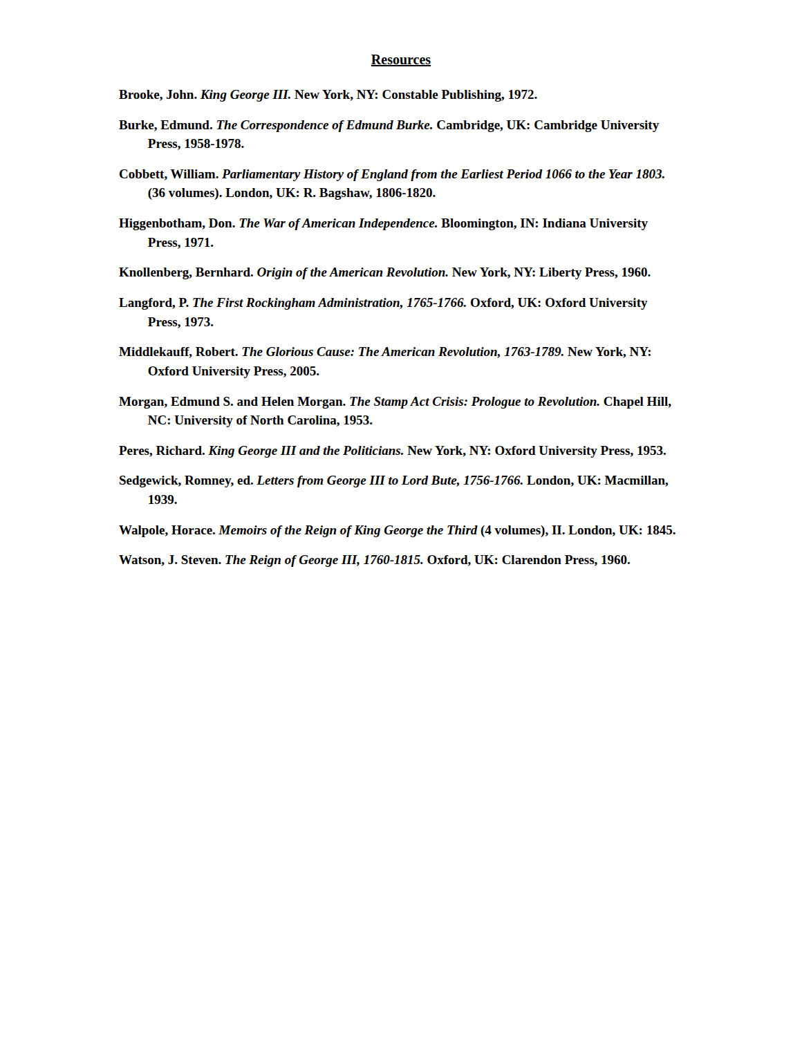Resources
Brooke, John. King George III. New York, NY: Constable Publishing, 1972.
Burke, Edmund. The Correspondence of Edmund Burke. Cambridge, UK: Cambridge University Press, 1958-1978.
Cobbett, William. Parliamentary History of England from the Earliest Period 1066 to the Year 1803. (36 volumes). London, UK: R. Bagshaw, 1806-1820.
Higgenbotham, Don. The War of American Independence. Bloomington, IN: Indiana University Press, 1971.
Knollenberg, Bernhard. Origin of the American Revolution. New York, NY: Liberty Press, 1960.
Langford, P. The First Rockingham Administration, 1765-1766. Oxford, UK: Oxford University Press, 1973.
Middlekauff, Robert. The Glorious Cause: The American Revolution, 1763-1789. New York, NY: Oxford University Press, 2005.
Morgan, Edmund S. and Helen Morgan. The Stamp Act Crisis: Prologue to Revolution. Chapel Hill, NC: University of North Carolina, 1953.
Peres, Richard. King George III and the Politicians. New York, NY: Oxford University Press, 1953.
Sedgewick, Romney, ed. Letters from George III to Lord Bute, 1756-1766. London, UK: Macmillan, 1939.
Walpole, Horace. Memoirs of the Reign of King George the Third (4 volumes), II. London, UK: 1845.
Watson, J. Steven. The Reign of George III, 1760-1815. Oxford, UK: Clarendon Press, 1960.